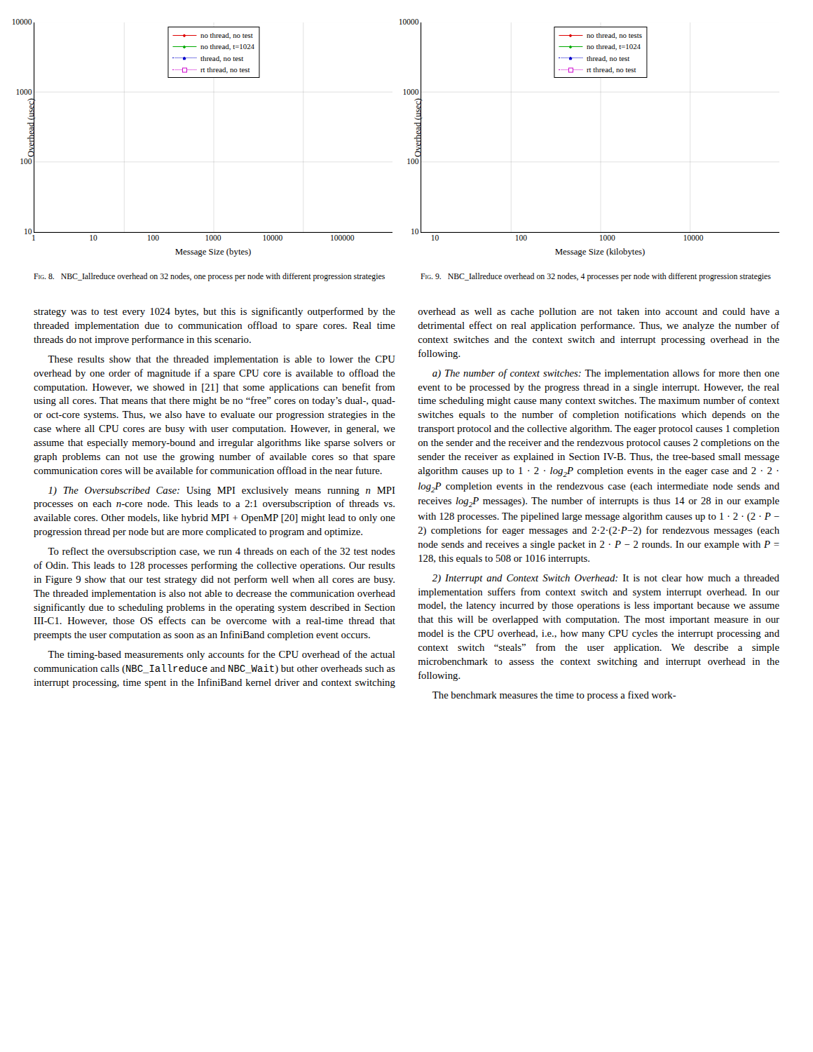Overhead (usec)
10000 1000 100 10
no thread, no test
no thread, t=1024
thread, no test
rt thread, no test
1 10 100 1000 10000 100000
Message Size (bytes)
Fig. 8. NBC_Iallreduce overhead on 32 nodes, one process per node with different progression strategies
Overhead (usec)
10000 1000 100 10
no thread, no tests
no thread, t=1024
thread, no test
rt thread, no test
10 100 1000 10000
Message Size (kilobytes)
Fig. 9. NBC_Iallreduce overhead on 32 nodes, 4 processes per node with different progression strategies
strategy was to test every 1024 bytes, but this is significantly outperformed by the threaded implementation due to communication offload to spare cores. Real time threads do not improve performance in this scenario.
These results show that the threaded implementation is able to lower the CPU overhead by one order of magnitude if a spare CPU core is available to offload the computation. However, we showed in [21] that some applications can benefit from using all cores. That means that there might be no “free” cores on today’s dual-, quad- or oct-core systems. Thus, we also have to evaluate our progression strategies in the case where all CPU cores are busy with user computation. However, in general, we assume that especially memory-bound and irregular algorithms like sparse solvers or graph problems can not use the growing number of available cores so that spare communication cores will be available for communication offload in the near future.
1) The Oversubscribed Case: Using MPI exclusively means running n MPI processes on each n-core node. This leads to a 2:1 oversubscription of threads vs. available cores. Other models, like hybrid MPI + OpenMP [20] might lead to only one progression thread per node but are more complicated to program and optimize.
To reflect the oversubscription case, we run 4 threads on each of the 32 test nodes of Odin. This leads to 128 processes performing the collective operations. Our results in Figure 9 show that our test strategy did not perform well when all cores are busy. The threaded implementation is also not able to decrease the communication overhead significantly due to scheduling problems in the operating system described in Section III-C1. However, those OS effects can be overcome with a real-time thread that preempts the user computation as soon as an InfiniBand completion event occurs.
The timing-based measurements only accounts for the CPU overhead of the actual communication calls (NBC_Iallreduce and NBC_Wait) but other overheads such as interrupt processing, time spent in the InfiniBand kernel driver and context switching overhead as well as cache pollution are not taken into account and could have a detrimental effect on real application performance. Thus, we analyze the number of context switches and the context switch and interrupt processing overhead in the following.
a) The number of context switches: The implementation allows for more then one event to be processed by the progress thread in a single interrupt. However, the real time scheduling might cause many context switches. The maximum number of context switches equals to the number of completion notifications which depends on the transport protocol and the collective algorithm. The eager protocol causes 1 completion on the sender and the receiver and the rendezvous protocol causes 2 completions on the sender the receiver as explained in Section IV-B. Thus, the tree-based small message algorithm causes up to 1 · 2 · log2P completion events in the eager case and 2 · 2 · log2P completion events in the rendezvous case (each intermediate node sends and receives log2P messages). The number of interrupts is thus 14 or 28 in our example with 128 processes. The pipelined large message algorithm causes up to 1 · 2 · (2 · P − 2) completions for eager messages and 2·2·(2·P−2) for rendezvous messages (each node sends and receives a single packet in 2 · P − 2 rounds. In our example with P = 128, this equals to 508 or 1016 interrupts.
2) Interrupt and Context Switch Overhead: It is not clear how much a threaded implementation suffers from context switch and system interrupt overhead. In our model, the latency incurred by those operations is less important because we assume that this will be overlapped with computation. The most important measure in our model is the CPU overhead, i.e., how many CPU cycles the interrupt processing and context switch “steals” from the user application. We describe a simple microbenchmark to assess the context switching and interrupt overhead in the following.
The benchmark measures the time to process a fixed work-